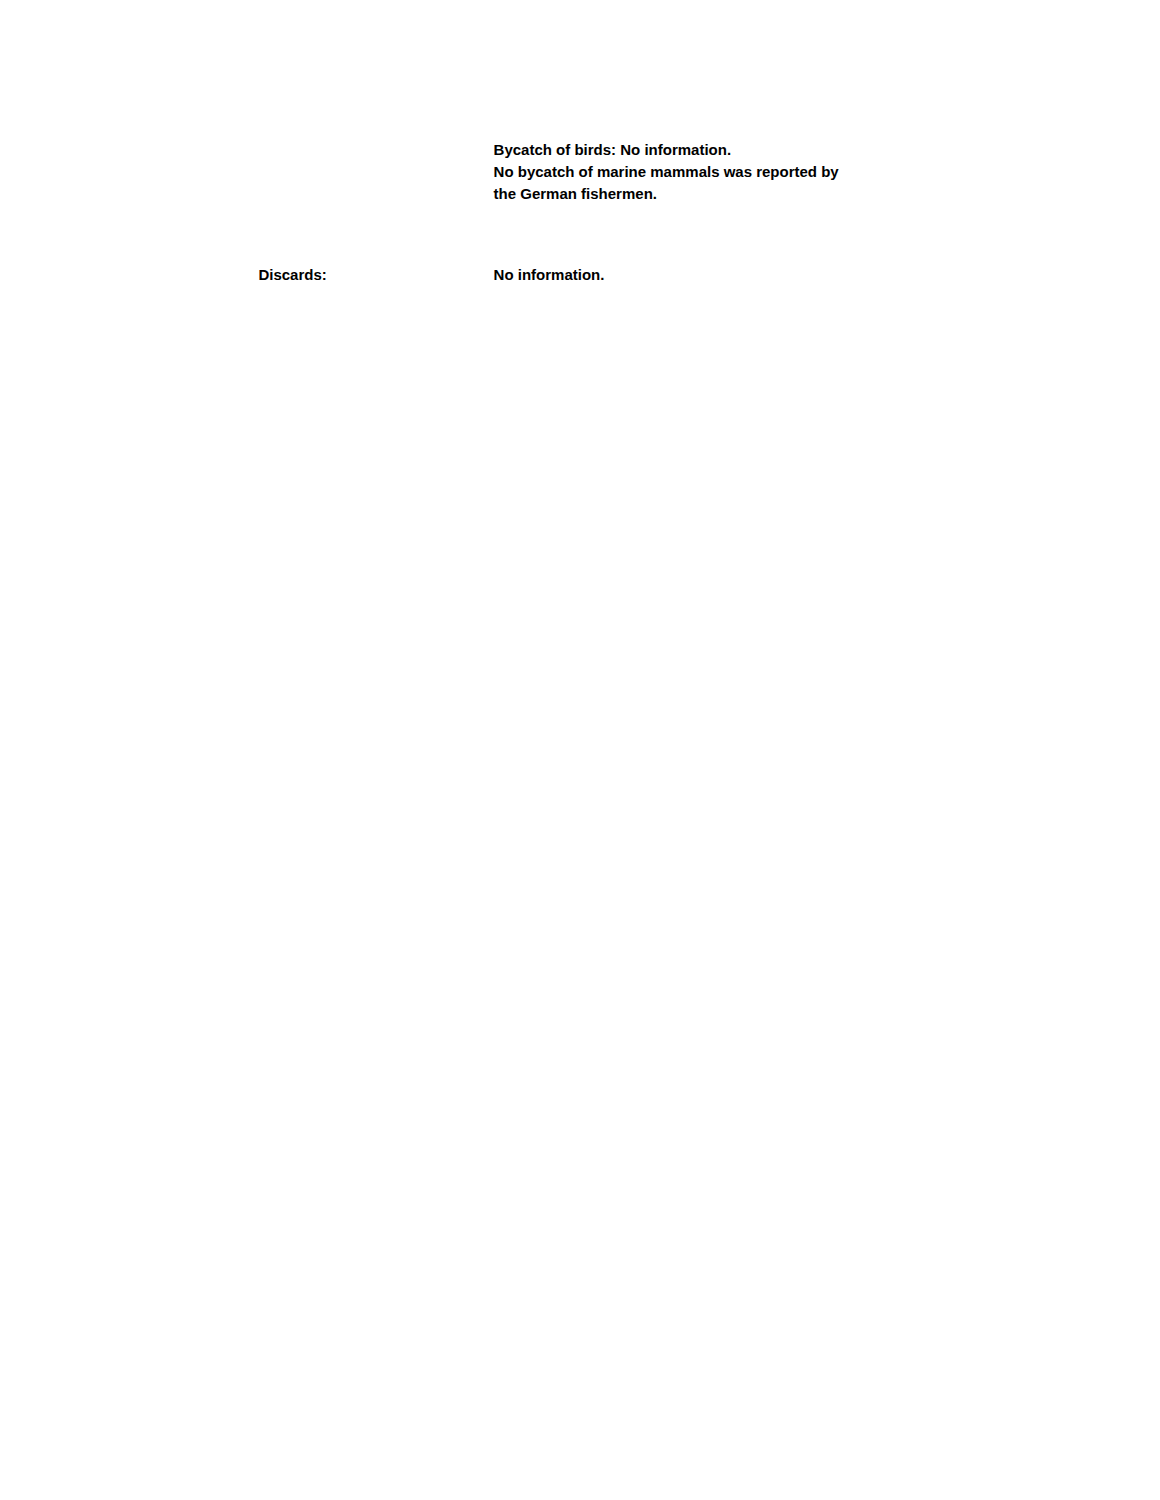| | Bycatch of birds: No information. No bycatch of marine mammals was reported by the German fishermen. |
| Discards: | No information. |